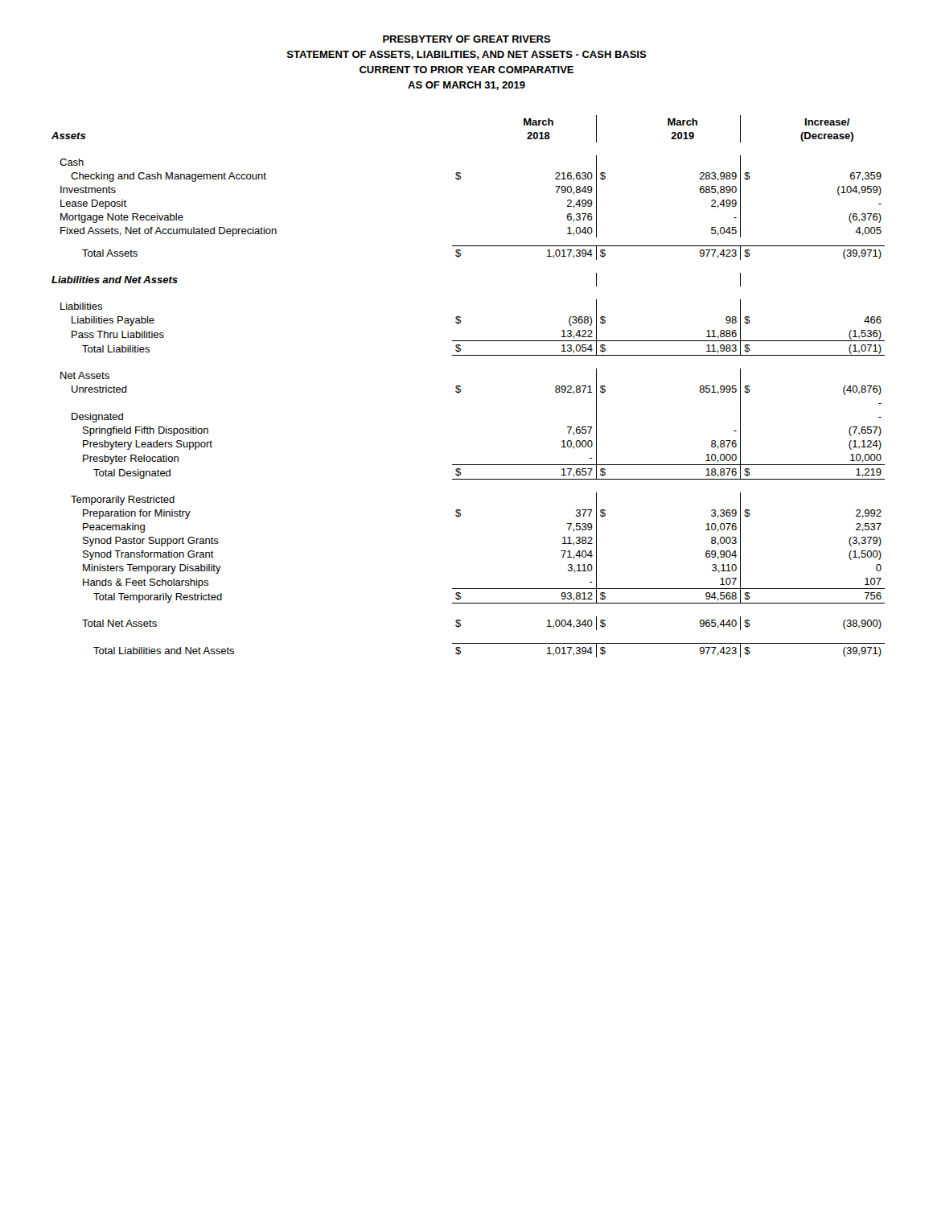PRESBYTERY OF GREAT RIVERS
STATEMENT OF ASSETS, LIABILITIES, AND NET ASSETS - CASH BASIS
CURRENT TO PRIOR YEAR COMPARATIVE
AS OF MARCH 31, 2019
| | | March | | March | | Increase/ |
| Assets | | 2018 | | 2019 | | (Decrease) |
| Cash | | | | | | |
| Checking and Cash Management Account | $ | 216,630 | $ | 283,989 | $ | 67,359 |
| Investments | | 790,849 | | 685,890 | | (104,959) |
| Lease Deposit | | 2,499 | | 2,499 | | - |
| Mortgage Note Receivable | | 6,376 | | - | | (6,376) |
| Fixed Assets, Net of Accumulated Depreciation | | 1,040 | | 5,045 | | 4,005 |
| Total Assets | $ | 1,017,394 | $ | 977,423 | $ | (39,971) |
| Liabilities and Net Assets | | | | | | |
| Liabilities | | | | | | |
| Liabilities Payable | $ | (368) | $ | 98 | $ | 466 |
| Pass Thru Liabilities | | 13,422 | | 11,886 | | (1,536) |
| Total Liabilities | $ | 13,054 | $ | 11,983 | $ | (1,071) |
| Net Assets | | | | | | |
| Unrestricted | $ | 892,871 | $ | 851,995 | $ | (40,876) |
| | | | | | | - |
| Designated | | | | | | - |
| Springfield Fifth Disposition | | 7,657 | | - | | (7,657) |
| Presbytery Leaders Support | | 10,000 | | 8,876 | | (1,124) |
| Presbyter Relocation | | - | | 10,000 | | 10,000 |
| Total Designated | $ | 17,657 | $ | 18,876 | $ | 1,219 |
| Temporarily Restricted | | | | | | |
| Preparation for Ministry | $ | 377 | $ | 3,369 | $ | 2,992 |
| Peacemaking | | 7,539 | | 10,076 | | 2,537 |
| Synod Pastor Support Grants | | 11,382 | | 8,003 | | (3,379) |
| Synod Transformation Grant | | 71,404 | | 69,904 | | (1,500) |
| Ministers Temporary Disability | | 3,110 | | 3,110 | | 0 |
| Hands & Feet Scholarships | | - | | 107 | | 107 |
| Total Temporarily Restricted | $ | 93,812 | $ | 94,568 | $ | 756 |
| Total Net Assets | $ | 1,004,340 | $ | 965,440 | $ | (38,900) |
| Total Liabilities and Net Assets | $ | 1,017,394 | $ | 977,423 | $ | (39,971) |